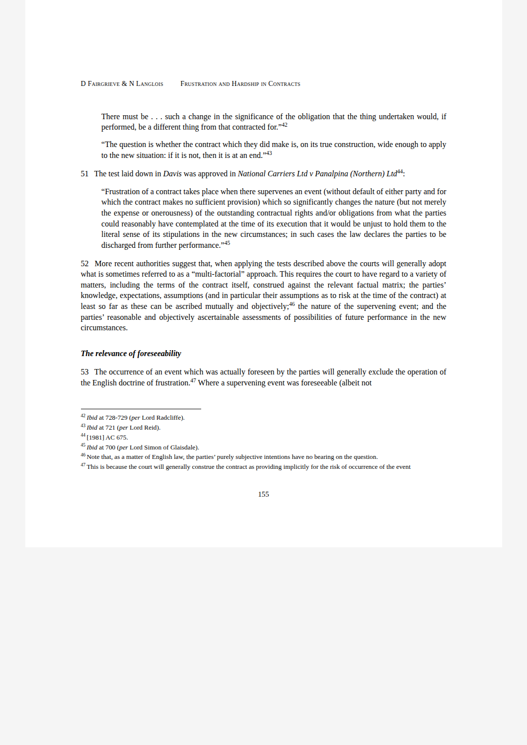D Fairgrieve & N Langlois Frustration and Hardship in Contracts
There must be . . . such a change in the significance of the obligation that the thing undertaken would, if performed, be a different thing from that contracted for.”42
“The question is whether the contract which they did make is, on its true construction, wide enough to apply to the new situation: if it is not, then it is at an end.”43
51 The test laid down in Davis was approved in National Carriers Ltd v Panalpina (Northern) Ltd44:
“Frustration of a contract takes place when there supervenes an event (without default of either party and for which the contract makes no sufficient provision) which so significantly changes the nature (but not merely the expense or onerousness) of the outstanding contractual rights and/or obligations from what the parties could reasonably have contemplated at the time of its execution that it would be unjust to hold them to the literal sense of its stipulations in the new circumstances; in such cases the law declares the parties to be discharged from further performance.”45
52 More recent authorities suggest that, when applying the tests described above the courts will generally adopt what is sometimes referred to as a “multi-factorial” approach. This requires the court to have regard to a variety of matters, including the terms of the contract itself, construed against the relevant factual matrix; the parties’ knowledge, expectations, assumptions (and in particular their assumptions as to risk at the time of the contract) at least so far as these can be ascribed mutually and objectively;46 the nature of the supervening event; and the parties’ reasonable and objectively ascertainable assessments of possibilities of future performance in the new circumstances.
The relevance of foreseeability
53 The occurrence of an event which was actually foreseen by the parties will generally exclude the operation of the English doctrine of frustration.47 Where a supervening event was foreseeable (albeit not
42Ibid at 728-729 (per Lord Radcliffe).
43Ibid at 721 (per Lord Reid).
44[1981] AC 675.
45Ibid at 700 (per Lord Simon of Glaisdale).
46Note that, as a matter of English law, the parties’ purely subjective intentions have no bearing on the question.
47This is because the court will generally construe the contract as providing implicitly for the risk of occurrence of the event
155